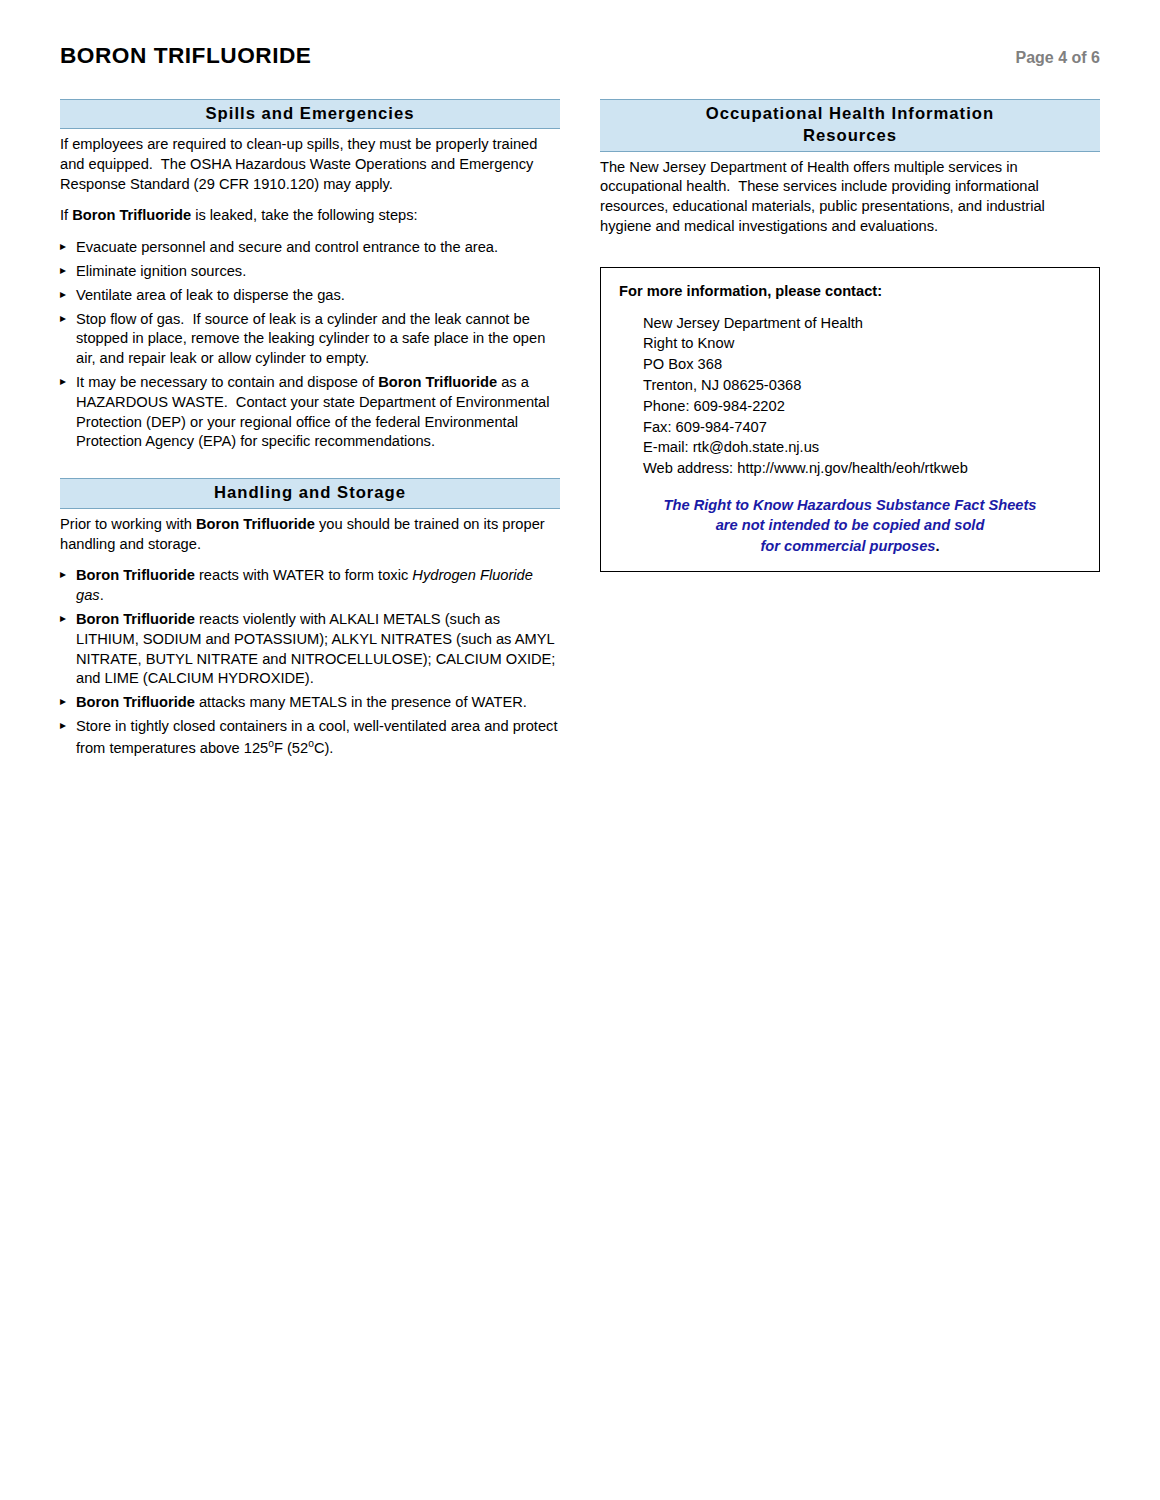BORON TRIFLUORIDE
Page 4 of 6
Spills and Emergencies
If employees are required to clean-up spills, they must be properly trained and equipped. The OSHA Hazardous Waste Operations and Emergency Response Standard (29 CFR 1910.120) may apply.
If Boron Trifluoride is leaked, take the following steps:
Evacuate personnel and secure and control entrance to the area.
Eliminate ignition sources.
Ventilate area of leak to disperse the gas.
Stop flow of gas. If source of leak is a cylinder and the leak cannot be stopped in place, remove the leaking cylinder to a safe place in the open air, and repair leak or allow cylinder to empty.
It may be necessary to contain and dispose of Boron Trifluoride as a HAZARDOUS WASTE. Contact your state Department of Environmental Protection (DEP) or your regional office of the federal Environmental Protection Agency (EPA) for specific recommendations.
Handling and Storage
Prior to working with Boron Trifluoride you should be trained on its proper handling and storage.
Boron Trifluoride reacts with WATER to form toxic Hydrogen Fluoride gas.
Boron Trifluoride reacts violently with ALKALI METALS (such as LITHIUM, SODIUM and POTASSIUM); ALKYL NITRATES (such as AMYL NITRATE, BUTYL NITRATE and NITROCELLULOSE); CALCIUM OXIDE; and LIME (CALCIUM HYDROXIDE).
Boron Trifluoride attacks many METALS in the presence of WATER.
Store in tightly closed containers in a cool, well-ventilated area and protect from temperatures above 125oF (52oC).
Occupational Health Information
Resources
The New Jersey Department of Health offers multiple services in occupational health. These services include providing informational resources, educational materials, public presentations, and industrial hygiene and medical investigations and evaluations.
For more information, please contact:
New Jersey Department of Health
Right to Know
PO Box 368
Trenton, NJ 08625-0368
Phone: 609-984-2202
Fax: 609-984-7407
E-mail: rtk@doh.state.nj.us
Web address: http://www.nj.gov/health/eoh/rtkweb
The Right to Know Hazardous Substance Fact Sheets
are not intended to be copied and sold
for commercial purposes.